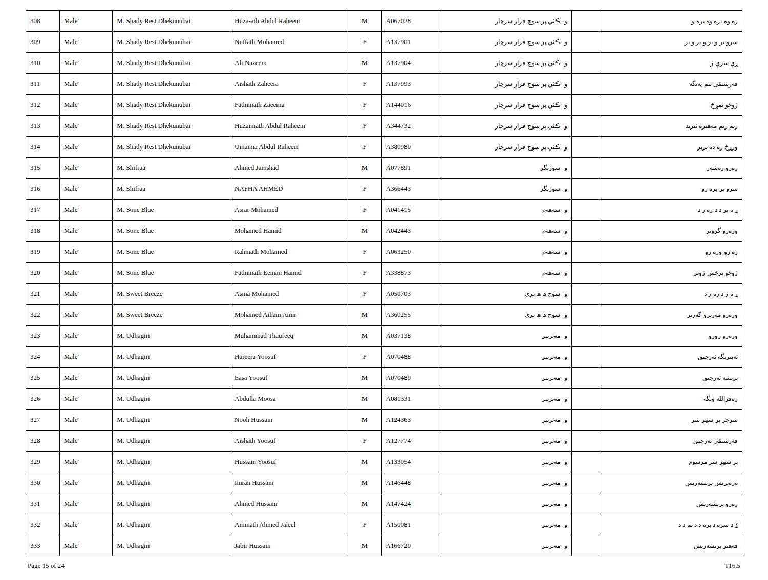| 308 | Male' | M. Shady Rest Dhekunubai | Huza-ath Abdul Raheem | M | A067028 | و· ڪئي پر سوچ قرار سرچار | | ره وه بره وه بره و |
| 309 | Male' | M. Shady Rest Dhekunubai | Nuffath Mohamed | F | A137901 | و· ڪئي پر سوچ قرار سرچار | | سرو بر و بر و بر و تر |
| 310 | Male' | M. Shady Rest Dhekunubai | Ali Nazeem | M | A137904 | و· ڪئي پر سوچ قرار سرچار | | ړې سرې ژ |
| 311 | Male' | M. Shady Rest Dhekunubai | Aishath Zaheera | F | A137993 | و· ڪئي پر سوچ قرار سرچار | | قەرشىقى ئىم پەنگە |
| 312 | Male' | M. Shady Rest Dhekunubai | Fathimath Zaeema | F | A144016 | و· ڪئي پر سوچ قرار سرچار | | ژوځو نمړځ |
| 313 | Male' | M. Shady Rest Dhekunubai | Huzaimath Abdul Raheem | F | A344732 | و· ڪئي پر سوچ قرار سرچار | | رىم رىم مەھىرە ئىرىد |
| 314 | Male' | M. Shady Rest Dhekunubai | Umaima Abdul Raheem | F | A380980 | و· ڪئي پر سوچ قرار سرچار | | ورړځ ره ده ترېږ |
| 315 | Male' | M. Shifraa | Ahmed Jamshad | M | A077891 | و· سوژنگر | | رەرو رەشەر |
| 316 | Male' | M. Shifraa | NAFHA AHMED | F | A366443 | و· سوژنگر | | سرو پر بره رو |
| 317 | Male' | M. Sone Blue | Asrar Mohamed | F | A041415 | و· سەھەم | | ړ ه پر د د ره ر د |
| 318 | Male' | M. Sone Blue | Mohamed Hamid | M | A042443 | و· سەھەم | | ورەرو گروتر |
| 319 | Male' | M. Sone Blue | Rahmath Mohamed | F | A063250 | و· سەھەم | | ره رو وره رو |
| 320 | Male' | M. Sone Blue | Fathimath Eeman Hamid | F | A338873 | و· سەھەم | | ژوځو پرځش ژونر |
| 321 | Male' | M. Sweet Breeze | Asma Mohamed | F | A050703 | و· سوچ ھ ھ پرې | | ړ ه ژ د ره ر د |
| 322 | Male' | M. Sweet Breeze | Mohamed Aiham Amir | M | A360255 | و· سوچ ھ ھ پرې | | ورەرو مەرىرو گەرىر |
| 323 | Male' | M. Udhagiri | Muhammad Thaufeeq | M | A037138 | و· مەترىپر | | ورەرو رورو |
| 324 | Male' | M. Udhagiri | Hareera Yoosuf | F | A070488 | و· مەترىپر | | ئەبىرىگە ئەرجىق |
| 325 | Male' | M. Udhagiri | Easa Yoosuf | M | A070489 | و· مەترىپر | | پرىشە ئەرجىق |
| 326 | Male' | M. Udhagiri | Abdulla Moosa | M | A081331 | و· مەترىپر | | رەقراللە ۋىگە |
| 327 | Male' | M. Udhagiri | Nooh Hussain | M | A124363 | و· مەترىپر | | سرچر پر شهر شر |
| 328 | Male' | M. Udhagiri | Aishath Yoosuf | F | A127774 | و· مەترىپر | | قەرشىقى ئەرجىق |
| 329 | Male' | M. Udhagiri | Hussain Yoosuf | M | A133054 | و· مەترىپر | | پر شهر شر مرسوم |
| 330 | Male' | M. Udhagiri | Imran Hussain | M | A146448 | و· مەترىپر | | ەرەپرىش پرىشەرىش |
| 331 | Male' | M. Udhagiri | Ahmed Hussain | M | A147424 | و· مەترىپر | | رەرو پرىشەرىش |
| 332 | Male' | M. Udhagiri | Aminath Ahmed Jaleel | F | A150081 | و· مەترىپر | | ړٌ د سره د بره د د نم د د |
| 333 | Male' | M. Udhagiri | Jabir Hussain | M | A166720 | و· مەترىپر | | قەھىر پرىشەرىش |
Page 15 of 24 T16.5